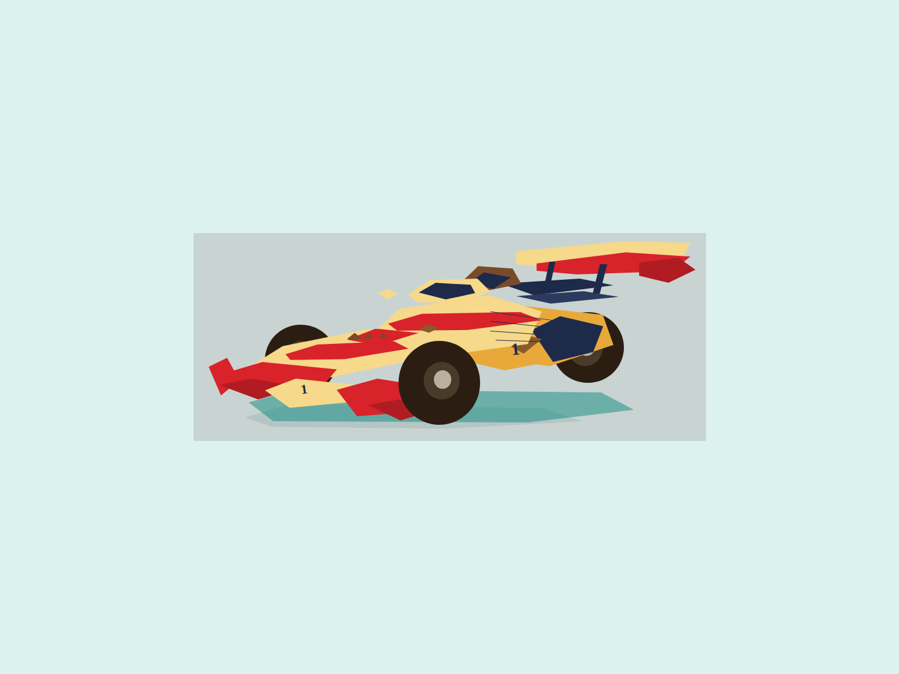1 1